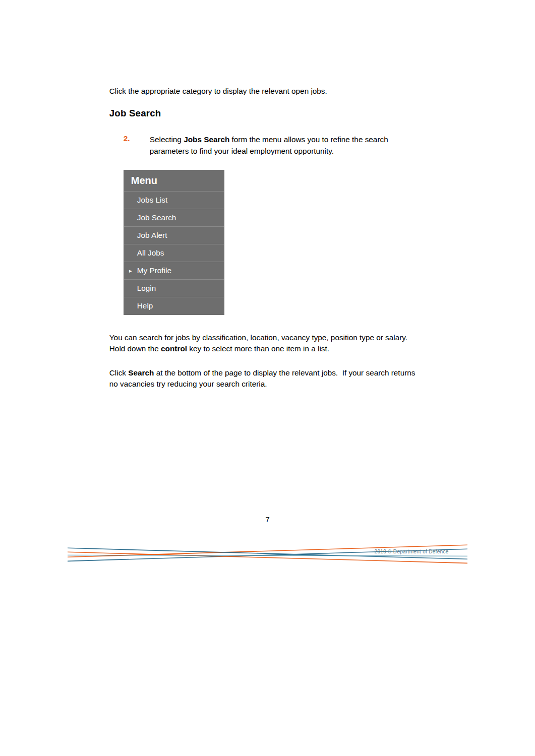Click the appropriate category to display the relevant open jobs.
Job Search
2.
Selecting Jobs Search form the menu allows you to refine the search parameters to find your ideal employment opportunity.
Menu
Jobs List
Job Search
Job Alert
All Jobs
My Profile
Login
Help
You can search for jobs by classification, location, vacancy type, position type or salary.
Hold down the control key to select more than one item in a list.
Click Search at the bottom of the page to display the relevant jobs. If your search returns no vacancies try reducing your search criteria.
7
2010 © Department of Defence